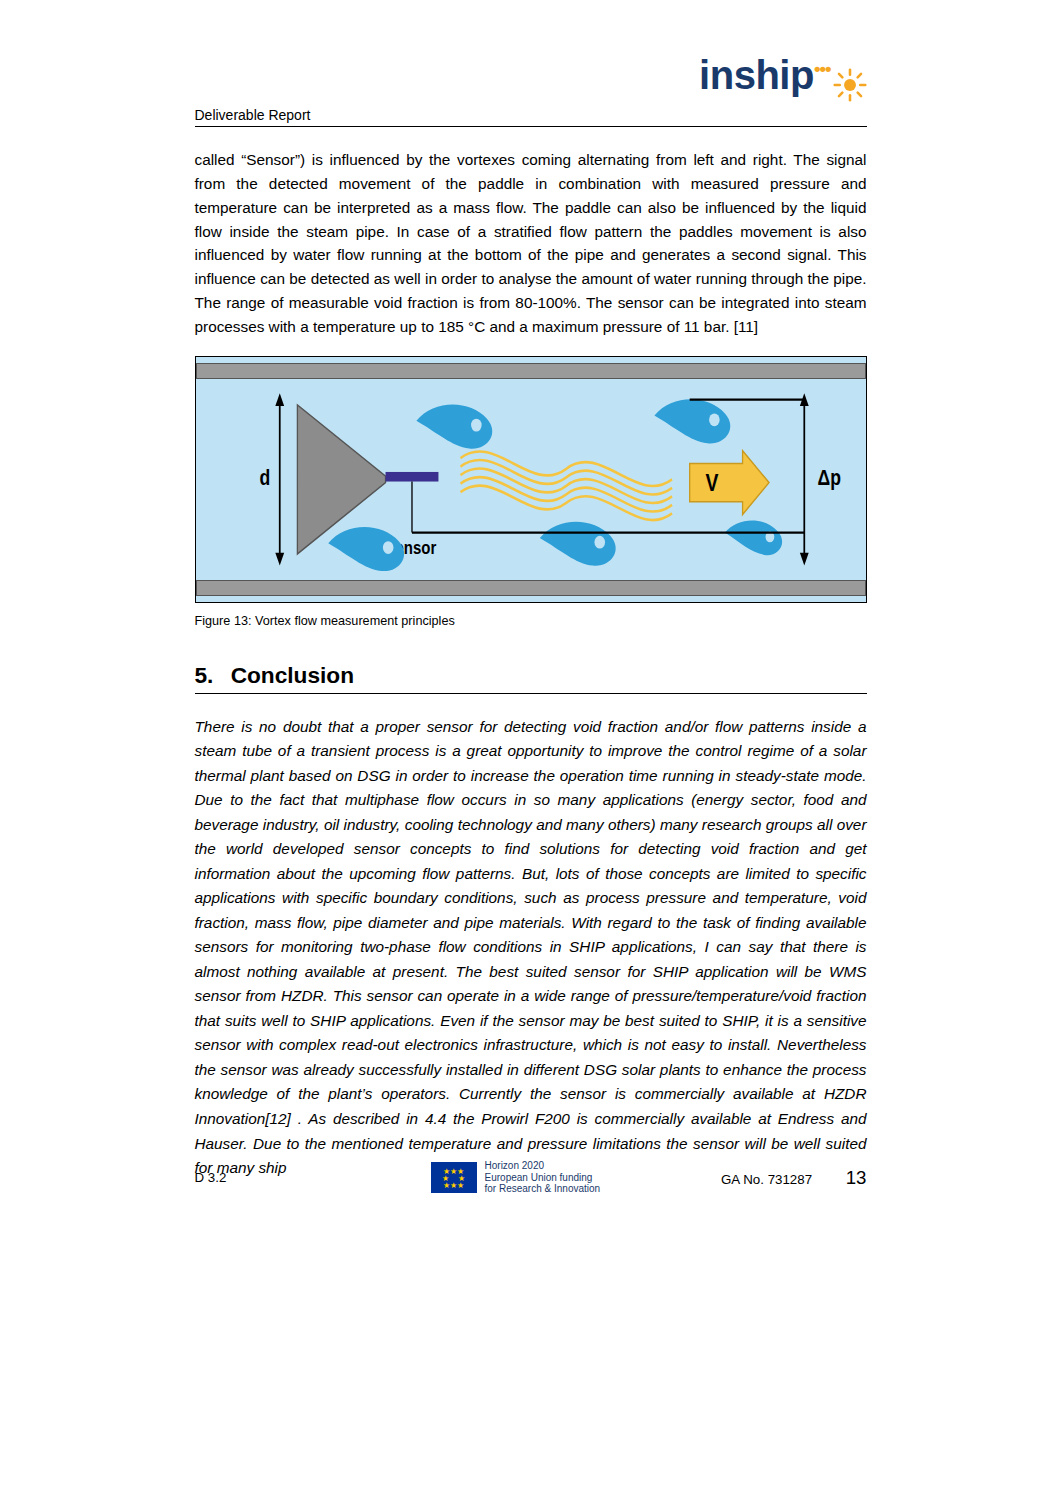inship•••
Deliverable Report
called “Sensor”) is influenced by the vortexes coming alternating from left and right. The signal from the detected movement of the paddle in combination with measured pressure and temperature can be interpreted as a mass flow. The paddle can also be influenced by the liquid flow inside the steam pipe. In case of a stratified flow pattern the paddles movement is also influenced by water flow running at the bottom of the pipe and generates a second signal. This influence can be detected as well in order to analyse the amount of water running through the pipe. The range of measurable void fraction is from 80-100%. The sensor can be integrated into steam processes with a temperature up to 185 °C and a maximum pressure of 11 bar. [11]
d Sensor V Δp
Figure 13: Vortex flow measurement principles
5. Conclusion
There is no doubt that a proper sensor for detecting void fraction and/or flow patterns inside a steam tube of a transient process is a great opportunity to improve the control regime of a solar thermal plant based on DSG in order to increase the operation time running in steady-state mode. Due to the fact that multiphase flow occurs in so many applications (energy sector, food and beverage industry, oil industry, cooling technology and many others) many research groups all over the world developed sensor concepts to find solutions for detecting void fraction and get information about the upcoming flow patterns. But, lots of those concepts are limited to specific applications with specific boundary conditions, such as process pressure and temperature, void fraction, mass flow, pipe diameter and pipe materials. With regard to the task of finding available sensors for monitoring two-phase flow conditions in SHIP applications, I can say that there is almost nothing available at present. The best suited sensor for SHIP application will be WMS sensor from HZDR. This sensor can operate in a wide range of pressure/temperature/void fraction that suits well to SHIP applications. Even if the sensor may be best suited to SHIP, it is a sensitive sensor with complex read-out electronics infrastructure, which is not easy to install. Nevertheless the sensor was already successfully installed in different DSG solar plants to enhance the process knowledge of the plant’s operators. Currently the sensor is commercially available at HZDR Innovation[12] . As described in 4.4 the Prowirl F200 is commercially available at Endress and Hauser. Due to the mentioned temperature and pressure limitations the sensor will be well suited for many ship
D 3.2
★★★
★ ★
★★★ Horizon 2020
European Union funding
for Research & Innovation
GA No. 731287 13